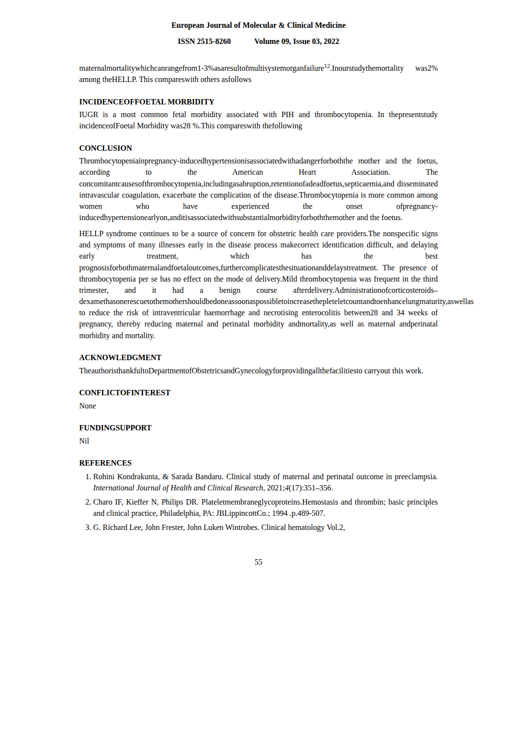European Journal of Molecular & Clinical Medicine ISSN 2515-8260 Volume 09, Issue 03, 2022
maternalmortalitywhichcanrangefrom1-3%asaresultofmultisystemorganfailure12.Inourstudythemortality was2% among theHELLP. This compareswith others asfollows
Incidenceoffoetal morbidity
IUGR is a most common fetal morbidity associated with PIH and thrombocytopenia. In thepresentstudy incidenceofFoetal Morbidity was28 %.This compareswith thefollowing
Conclusion
Thrombocytopeniainpregnancy-inducedhypertensionisassociatedwithadangerforboththe mother and the foetus, according to the American Heart Association. The concomitantcausesofthrombocytopenia,includingasabruption,retentionofadeadfoetus,septicaemia,and disseminated intravascular coagulation, exacerbate the complication of the disease.Thrombocytopenia is more common among women who have experienced the onset ofpregnancy-inducedhypertensionearlyon,anditisassociatedwithsubstantialmorbidityforboththemother and the foetus.
HELLP syndrome continues to be a source of concern for obstetric health care providers.The nonspecific signs and symptoms of many illnesses early in the disease process makecorrect identification difficult, and delaying early treatment, which has the best prognosisforbothmaternalandfoetaloutcomes,furthercomplicatesthesituationanddelaystreatment. The presence of thrombocytopenia per se has no effect on the mode of delivery.Mild thrombocytopenia was frequent in the third trimester, and it had a benign course afterdelivery.Administrationofcorticosteroids–dexamethasonerescuetothemothershouldbedoneassoonaspossibletoincreasethepleteletcountandtoenhancelungmaturity,aswellas to reduce the risk of intraventricular haemorrhage and necrotising enterocolitis between28 and 34 weeks of pregnancy, thereby reducing maternal and perinatal morbidity andmortality,as well as maternal andperinatal morbidity and mortality.
Acknowledgment
TheauthoristhankfultoDepartmentofObstetricsandGynecologyforprovidingallthefacilitiesto carryout this work.
Conflictofinterest
None
Fundingsupport
Nil
References
Rohini Kondrakunta, & Sarada Bandaru. Clinical study of maternal and perinatal outcome in preeclampsia. International Journal of Health and Clinical Research, 2021;4(17):351–356.
Charo IF, Kieffer N, Philips DR. Plateletmembraneglycoproteins.Hemostasis and thrombin; basic principles and clinical practice, Philadelphia, PA: JBLippincottCo.; 1994 .p.489-507.
G. Richard Lee, John Frester, John Luken Wintrobes. Clinical hematology Vol.2,
55